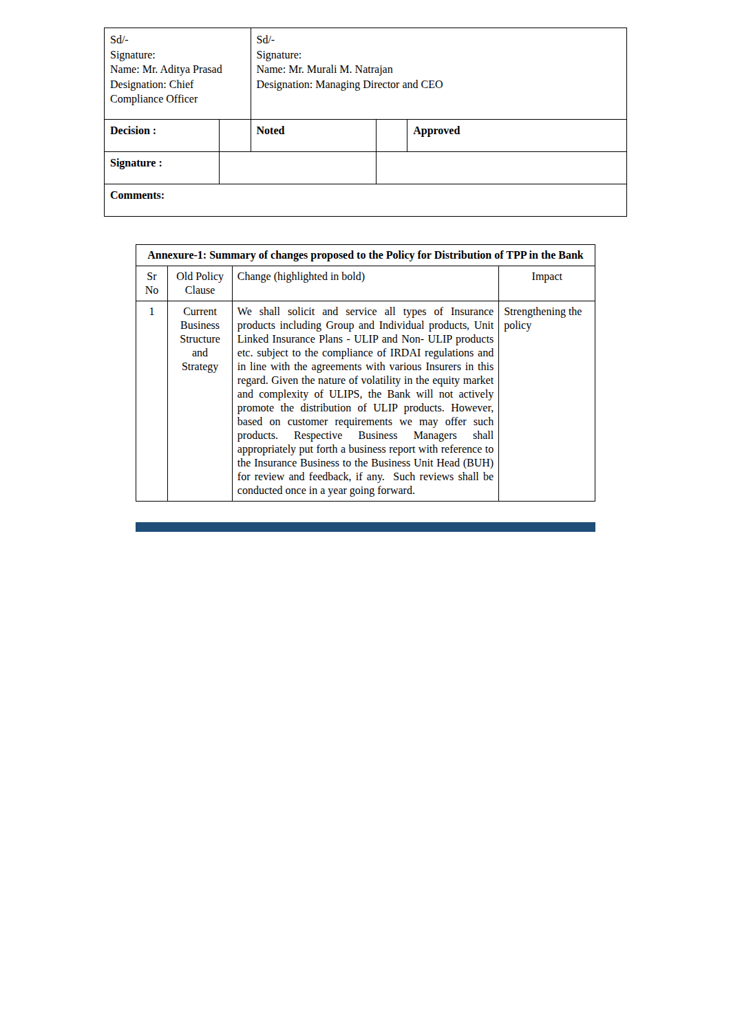| Sd/- Signature: Name: Mr. Aditya Prasad Designation: Chief Compliance Officer | Sd/- Signature: Name: Mr. Murali M. Natrajan Designation: Managing Director and CEO |
| Decision : | | Noted | | Approved |
| Signature : | | |
| Comments: |
| Annexure-1: Summary of changes proposed to the Policy for Distribution of TPP in the Bank |
| Sr No | Old Policy Clause | Change (highlighted in bold) | Impact |
| 1 | Current Business Structure and Strategy | We shall solicit and service all types of Insurance products including Group and Individual products, Unit Linked Insurance Plans - ULIP and Non- ULIP products etc. subject to the compliance of IRDAI regulations and in line with the agreements with various Insurers in this regard. Given the nature of volatility in the equity market and complexity of ULIPS, the Bank will not actively promote the distribution of ULIP products. However, based on customer requirements we may offer such products. Respective Business Managers shall appropriately put forth a business report with reference to the Insurance Business to the Business Unit Head (BUH) for review and feedback, if any. Such reviews shall be conducted once in a year going forward. | Strengthening the policy |